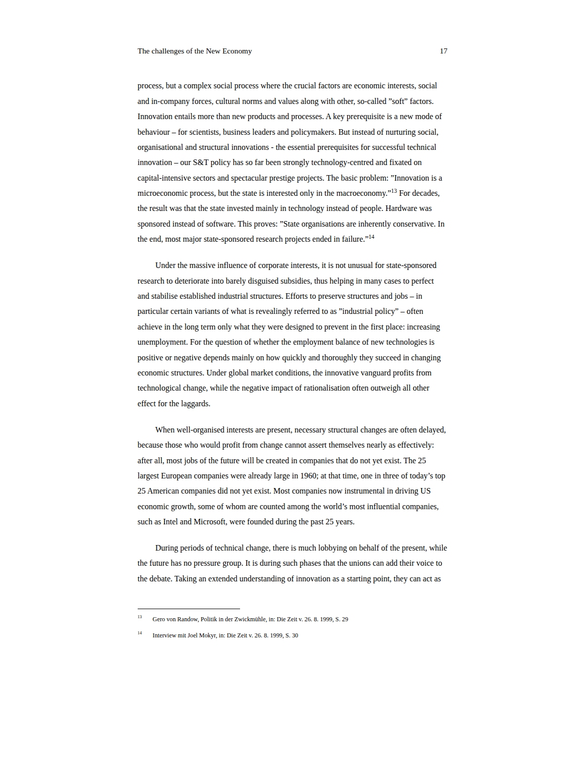The challenges of the New Economy 17
process, but a complex social process where the crucial factors are economic interests, social and in-company forces, cultural norms and values along with other, so-called ”soft” factors. Innovation entails more than new products and processes. A key prerequisite is a new mode of behaviour – for scientists, business leaders and policymakers. But instead of nurturing social, organisational and structural innovations - the essential prerequisites for successful technical innovation – our S&T policy has so far been strongly technology-centred and fixated on capital-intensive sectors and spectacular prestige projects. The basic problem: ”Innovation is a microeconomic process, but the state is interested only in the macroeconomy.”13 For decades, the result was that the state invested mainly in technology instead of people. Hardware was sponsored instead of software. This proves: ”State organisations are inherently conservative. In the end, most major state-sponsored research projects ended in failure.”14
Under the massive influence of corporate interests, it is not unusual for state-sponsored research to deteriorate into barely disguised subsidies, thus helping in many cases to perfect and stabilise established industrial structures. Efforts to preserve structures and jobs – in particular certain variants of what is revealingly referred to as ”industrial policy” – often achieve in the long term only what they were designed to prevent in the first place: increasing unemployment. For the question of whether the employment balance of new technologies is positive or negative depends mainly on how quickly and thoroughly they succeed in changing economic structures. Under global market conditions, the innovative vanguard profits from technological change, while the negative impact of rationalisation often outweigh all other effect for the laggards.
When well-organised interests are present, necessary structural changes are often delayed, because those who would profit from change cannot assert themselves nearly as effectively: after all, most jobs of the future will be created in companies that do not yet exist. The 25 largest European companies were already large in 1960; at that time, one in three of today’s top 25 American companies did not yet exist. Most companies now instrumental in driving US economic growth, some of whom are counted among the world’s most influential companies, such as Intel and Microsoft, were founded during the past 25 years.
During periods of technical change, there is much lobbying on behalf of the present, while the future has no pressure group. It is during such phases that the unions can add their voice to the debate. Taking an extended understanding of innovation as a starting point, they can act as
13 Gero von Randow, Politik in der Zwickmühle, in: Die Zeit v. 26. 8. 1999, S. 29
14 Interview mit Joel Mokyr, in: Die Zeit v. 26. 8. 1999, S. 30